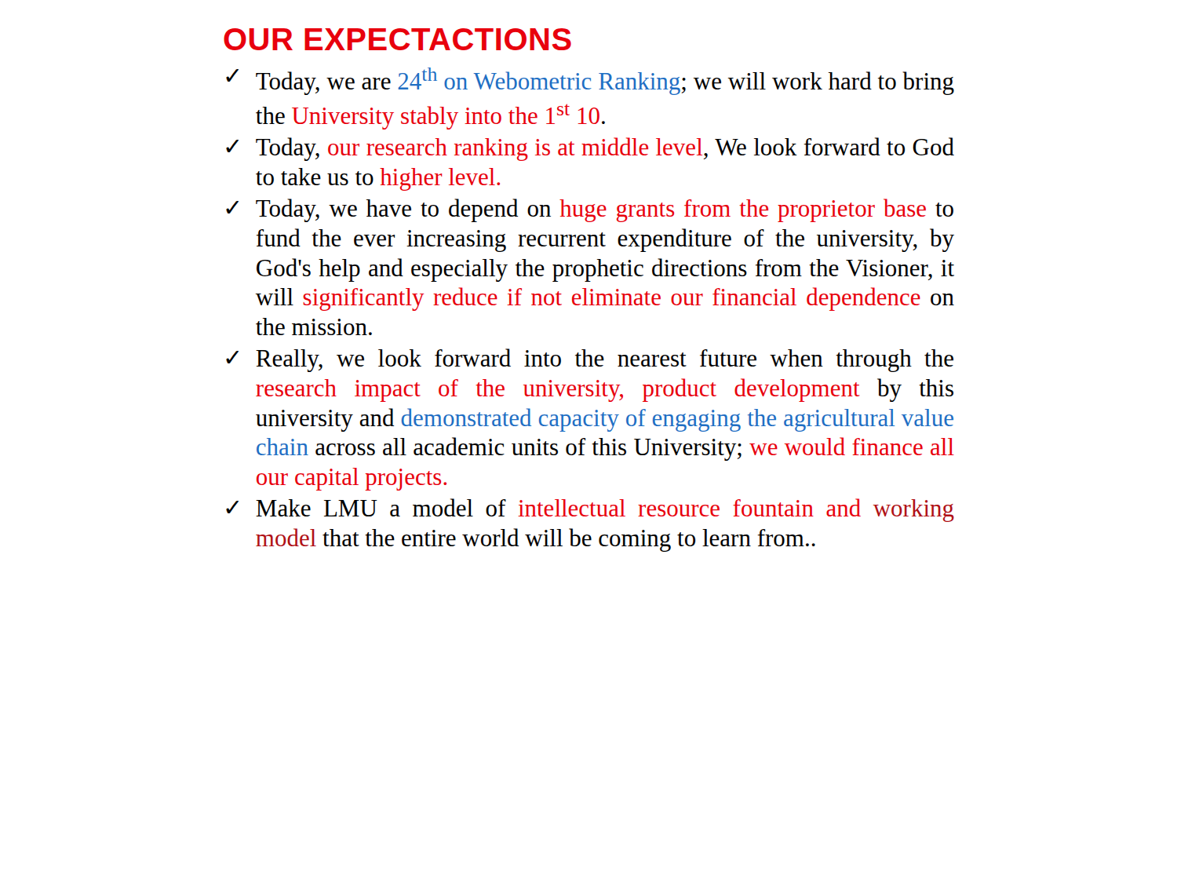OUR EXPECTACTIONS
Today, we are 24th on Webometric Ranking; we will work hard to bring the University stably into the 1st 10.
Today, our research ranking is at middle level, We look forward to God to take us to higher level.
Today, we have to depend on huge grants from the proprietor base to fund the ever increasing recurrent expenditure of the university, by God's help and especially the prophetic directions from the Visioner, it will significantly reduce if not eliminate our financial dependence on the mission.
Really, we look forward into the nearest future when through the research impact of the university, product development by this university and demonstrated capacity of engaging the agricultural value chain across all academic units of this University; we would finance all our capital projects.
Make LMU a model of intellectual resource fountain and working model that the entire world will be coming to learn from..